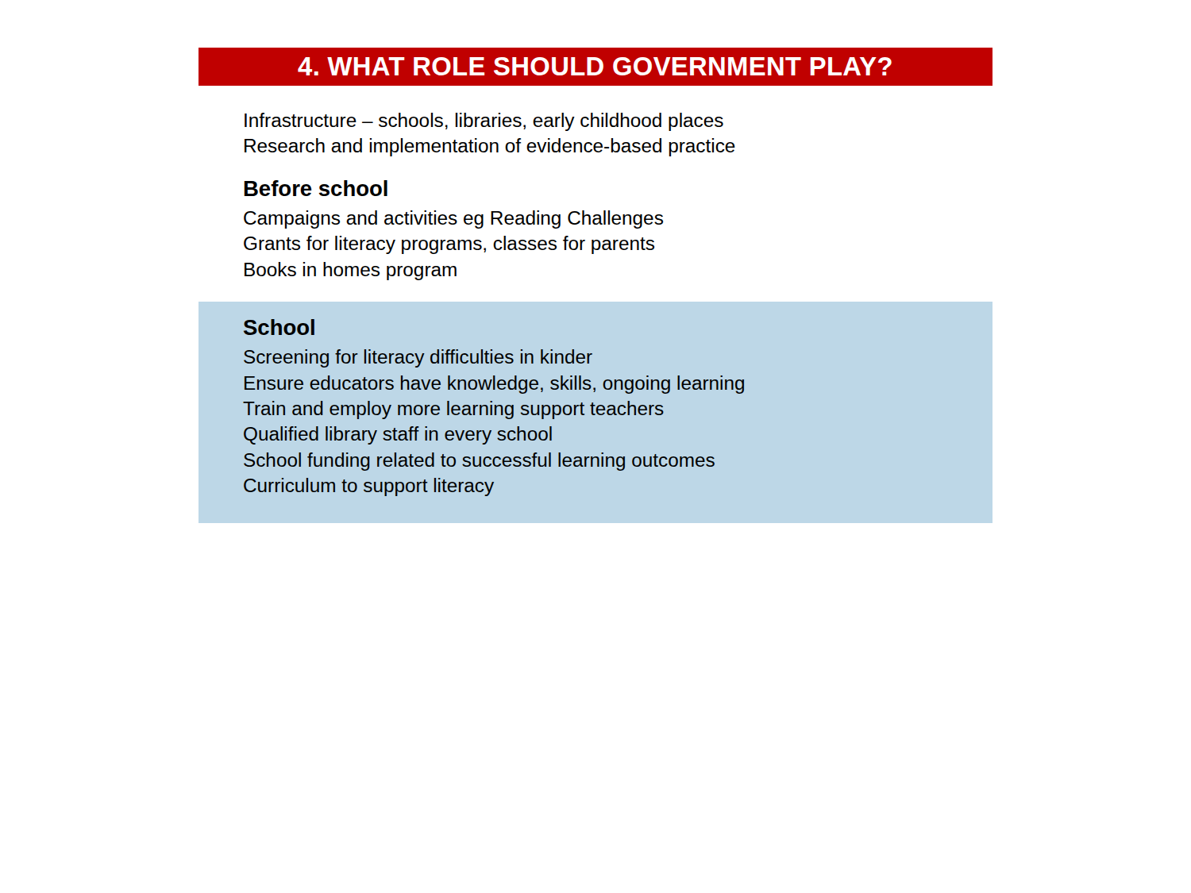4. What role should government play?
Infrastructure – schools, libraries, early childhood places
Research and implementation of evidence-based practice
Before school
Campaigns and activities eg Reading Challenges
Grants for literacy programs, classes for parents
Books in homes program
School
Screening for literacy difficulties in kinder
Ensure educators have knowledge, skills, ongoing learning
Train and employ more learning support teachers
Qualified library staff in every school
School funding related to successful learning outcomes
Curriculum to support literacy